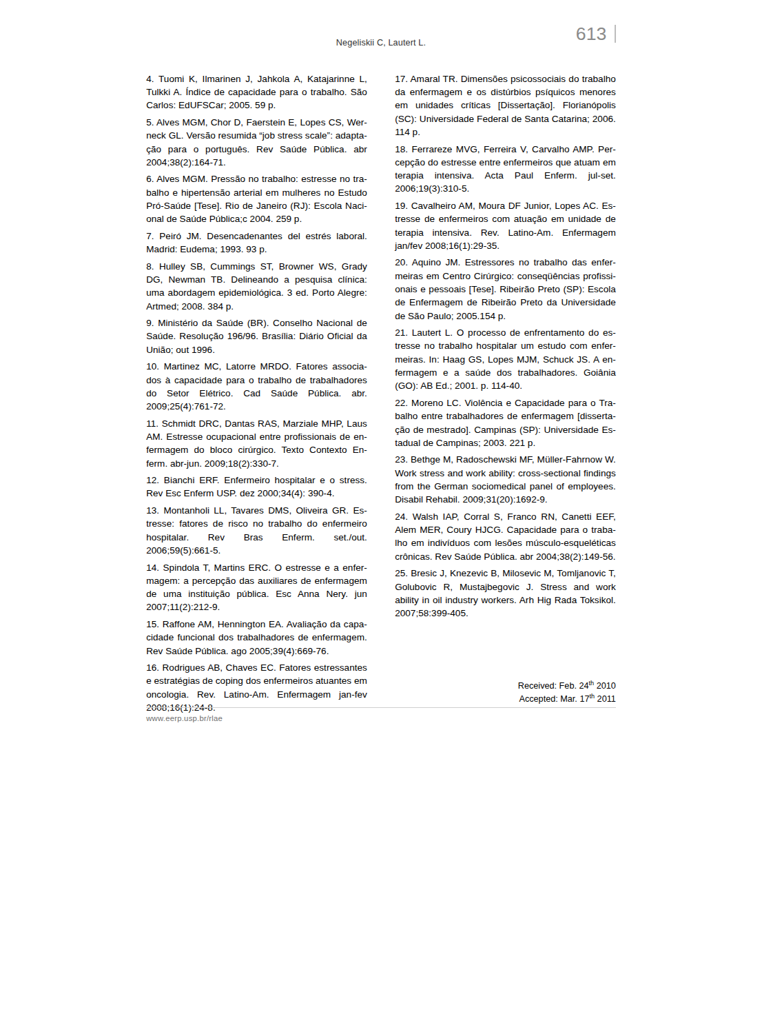Negeliskii C, Lautert L.
613
4. Tuomi K, Ilmarinen J, Jahkola A, Katajarinne L, Tulkki A. Índice de capacidade para o trabalho. São Carlos: EdUFSCar; 2005. 59 p.
5. Alves MGM, Chor D, Faerstein E, Lopes CS, Werneck GL. Versão resumida “job stress scale”: adaptação para o português. Rev Saúde Pública. abr 2004;38(2):164-71.
6. Alves MGM. Pressão no trabalho: estresse no trabalho e hipertensão arterial em mulheres no Estudo Pró-Saúde [Tese]. Rio de Janeiro (RJ): Escola Nacional de Saúde Pública;c 2004. 259 p.
7. Peiró JM. Desencadenantes del estrés laboral. Madrid: Eudema; 1993. 93 p.
8. Hulley SB, Cummings ST, Browner WS, Grady DG, Newman TB. Delineando a pesquisa clínica: uma abordagem epidemiológica. 3 ed. Porto Alegre: Artmed; 2008. 384 p.
9. Ministério da Saúde (BR). Conselho Nacional de Saúde. Resolução 196/96. Brasília: Diário Oficial da União; out 1996.
10. Martinez MC, Latorre MRDO. Fatores associados à capacidade para o trabalho de trabalhadores do Setor Elétrico. Cad Saúde Pública. abr. 2009;25(4):761-72.
11. Schmidt DRC, Dantas RAS, Marziale MHP, Laus AM. Estresse ocupacional entre profissionais de enfermagem do bloco cirúrgico. Texto Contexto Enferm. abr-jun. 2009;18(2):330-7.
12. Bianchi ERF. Enfermeiro hospitalar e o stress. Rev Esc Enferm USP. dez 2000;34(4): 390-4.
13. Montanholi LL, Tavares DMS, Oliveira GR. Estresse: fatores de risco no trabalho do enfermeiro hospitalar. Rev Bras Enferm. set./out. 2006;59(5):661-5.
14. Spindola T, Martins ERC. O estresse e a enfermagem: a percepção das auxiliares de enfermagem de uma instituição pública. Esc Anna Nery. jun 2007;11(2):212-9.
15. Raffone AM, Hennington EA. Avaliação da capacidade funcional dos trabalhadores de enfermagem. Rev Saúde Pública. ago 2005;39(4):669-76.
16. Rodrigues AB, Chaves EC. Fatores estressantes e estratégias de coping dos enfermeiros atuantes em oncologia. Rev. Latino-Am. Enfermagem jan-fev 2008;16(1):24-8.
17. Amaral TR. Dimensões psicossociais do trabalho da enfermagem e os distúrbios psíquicos menores em unidades críticas [Dissertação]. Florianópolis (SC): Universidade Federal de Santa Catarina; 2006. 114 p.
18. Ferrareze MVG, Ferreira V, Carvalho AMP. Percepção do estresse entre enfermeiros que atuam em terapia intensiva. Acta Paul Enferm. jul-set. 2006;19(3):310-5.
19. Cavalheiro AM, Moura DF Junior, Lopes AC. Estresse de enfermeiros com atuação em unidade de terapia intensiva. Rev. Latino-Am. Enfermagem jan/fev 2008;16(1):29-35.
20. Aquino JM. Estressores no trabalho das enfermeiras em Centro Cirúrgico: conseqüências profissionais e pessoais [Tese]. Ribeirão Preto (SP): Escola de Enfermagem de Ribeirão Preto da Universidade de São Paulo; 2005.154 p.
21. Lautert L. O processo de enfrentamento do estresse no trabalho hospitalar um estudo com enfermeiras. In: Haag GS, Lopes MJM, Schuck JS. A enfermagem e a saúde dos trabalhadores. Goiânia (GO): AB Ed.; 2001. p. 114-40.
22. Moreno LC. Violência e Capacidade para o Trabalho entre trabalhadores de enfermagem [dissertação de mestrado]. Campinas (SP): Universidade Estadual de Campinas; 2003. 221 p.
23. Bethge M, Radoschewski MF, Müller-Fahrnow W. Work stress and work ability: cross-sectional findings from the German sociomedical panel of employees. Disabil Rehabil. 2009;31(20):1692-9.
24. Walsh IAP, Corral S, Franco RN, Canetti EEF, Alem MER, Coury HJCG. Capacidade para o trabalho em indivíduos com lesões músculo-esqueléticas crônicas. Rev Saúde Pública. abr 2004;38(2):149-56.
25. Bresic J, Knezevic B, Milosevic M, Tomljanovic T, Golubovic R, Mustajbegovic J. Stress and work ability in oil industry workers. Arh Hig Rada Toksikol. 2007;58:399-405.
Received: Feb. 24th 2010
Accepted: Mar. 17th 2011
www.eerp.usp.br/rlae